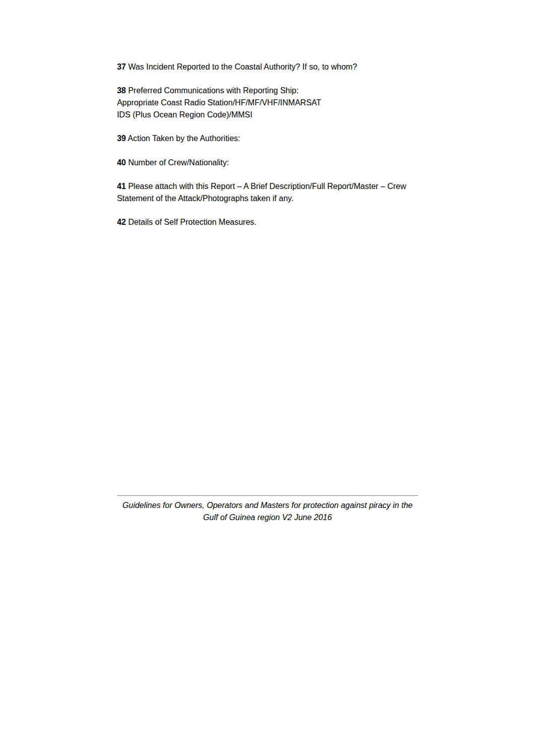37 Was Incident Reported to the Coastal Authority? If so, to whom?
38 Preferred Communications with Reporting Ship:
Appropriate Coast Radio Station/HF/MF/VHF/INMARSAT
IDS (Plus Ocean Region Code)/MMSI
39 Action Taken by the Authorities:
40 Number of Crew/Nationality:
41 Please attach with this Report – A Brief Description/Full Report/Master – Crew Statement of the Attack/Photographs taken if any.
42 Details of Self Protection Measures.
_______________________________________________________________________
Guidelines for Owners, Operators and Masters for protection against piracy in the Gulf of Guinea region V2 June 2016